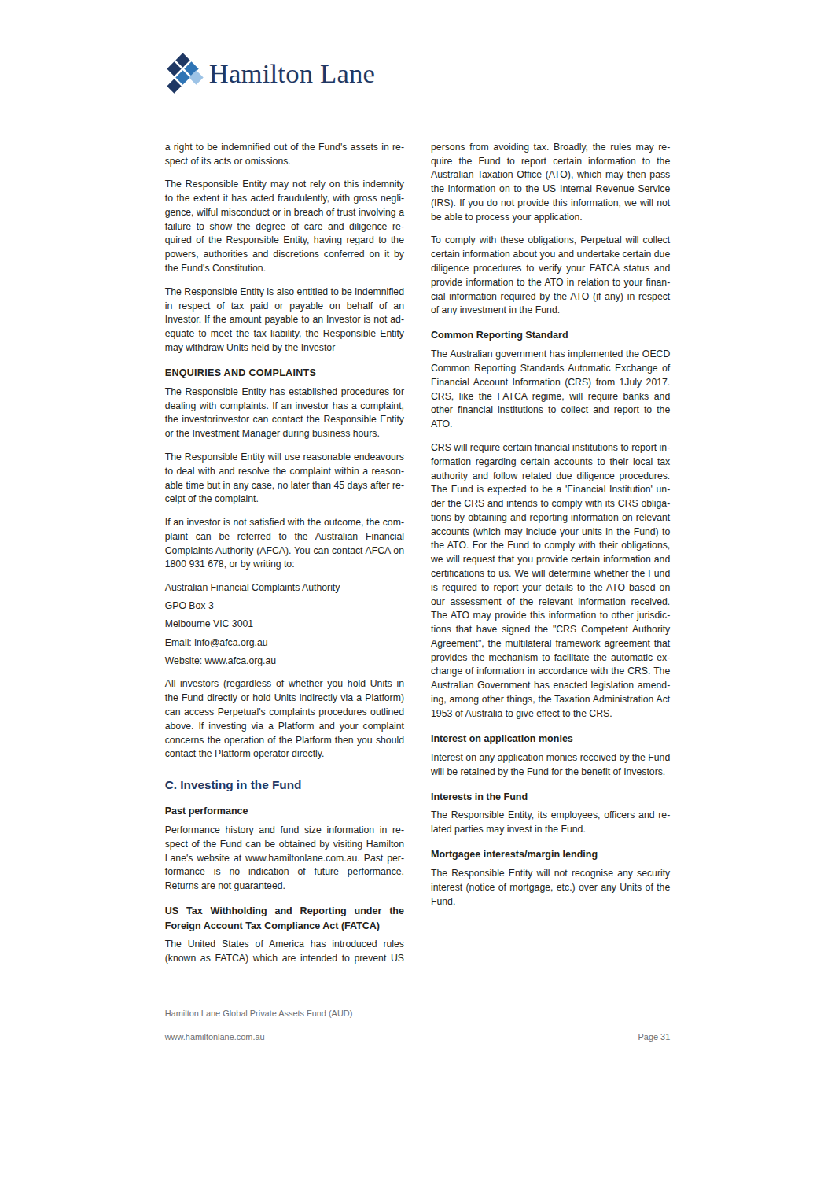Hamilton Lane
a right to be indemnified out of the Fund's assets in respect of its acts or omissions.
The Responsible Entity may not rely on this indemnity to the extent it has acted fraudulently, with gross negligence, wilful misconduct or in breach of trust involving a failure to show the degree of care and diligence required of the Responsible Entity, having regard to the powers, authorities and discretions conferred on it by the Fund's Constitution.
The Responsible Entity is also entitled to be indemnified in respect of tax paid or payable on behalf of an Investor. If the amount payable to an Investor is not adequate to meet the tax liability, the Responsible Entity may withdraw Units held by the Investor
ENQUIRIES AND COMPLAINTS
The Responsible Entity has established procedures for dealing with complaints. If an investor has a complaint, the investorinvestor can contact the Responsible Entity or the Investment Manager during business hours.
The Responsible Entity will use reasonable endeavours to deal with and resolve the complaint within a reasonable time but in any case, no later than 45 days after receipt of the complaint.
If an investor is not satisfied with the outcome, the complaint can be referred to the Australian Financial Complaints Authority (AFCA). You can contact AFCA on 1800 931 678, or by writing to:
Australian Financial Complaints Authority
GPO Box 3
Melbourne VIC 3001
Email: info@afca.org.au
Website: www.afca.org.au
All investors (regardless of whether you hold Units in the Fund directly or hold Units indirectly via a Platform) can access Perpetual's complaints procedures outlined above. If investing via a Platform and your complaint concerns the operation of the Platform then you should contact the Platform operator directly.
C. Investing in the Fund
Past performance
Performance history and fund size information in respect of the Fund can be obtained by visiting Hamilton Lane's website at www.hamiltonlane.com.au. Past performance is no indication of future performance. Returns are not guaranteed.
US Tax Withholding and Reporting under the Foreign Account Tax Compliance Act (FATCA)
The United States of America has introduced rules (known as FATCA) which are intended to prevent US persons from avoiding tax. Broadly, the rules may require the Fund to report certain information to the Australian Taxation Office (ATO), which may then pass the information on to the US Internal Revenue Service (IRS). If you do not provide this information, we will not be able to process your application.
To comply with these obligations, Perpetual will collect certain information about you and undertake certain due diligence procedures to verify your FATCA status and provide information to the ATO in relation to your financial information required by the ATO (if any) in respect of any investment in the Fund.
Common Reporting Standard
The Australian government has implemented the OECD Common Reporting Standards Automatic Exchange of Financial Account Information (CRS) from 1July 2017. CRS, like the FATCA regime, will require banks and other financial institutions to collect and report to the ATO.
CRS will require certain financial institutions to report information regarding certain accounts to their local tax authority and follow related due diligence procedures. The Fund is expected to be a 'Financial Institution' under the CRS and intends to comply with its CRS obligations by obtaining and reporting information on relevant accounts (which may include your units in the Fund) to the ATO. For the Fund to comply with their obligations, we will request that you provide certain information and certifications to us. We will determine whether the Fund is required to report your details to the ATO based on our assessment of the relevant information received. The ATO may provide this information to other jurisdictions that have signed the "CRS Competent Authority Agreement", the multilateral framework agreement that provides the mechanism to facilitate the automatic exchange of information in accordance with the CRS. The Australian Government has enacted legislation amending, among other things, the Taxation Administration Act 1953 of Australia to give effect to the CRS.
Interest on application monies
Interest on any application monies received by the Fund will be retained by the Fund for the benefit of Investors.
Interests in the Fund
The Responsible Entity, its employees, officers and related parties may invest in the Fund.
Mortgagee interests/margin lending
The Responsible Entity will not recognise any security interest (notice of mortgage, etc.) over any Units of the Fund.
Hamilton Lane Global Private Assets Fund (AUD)
www.hamiltonlane.com.au Page 31